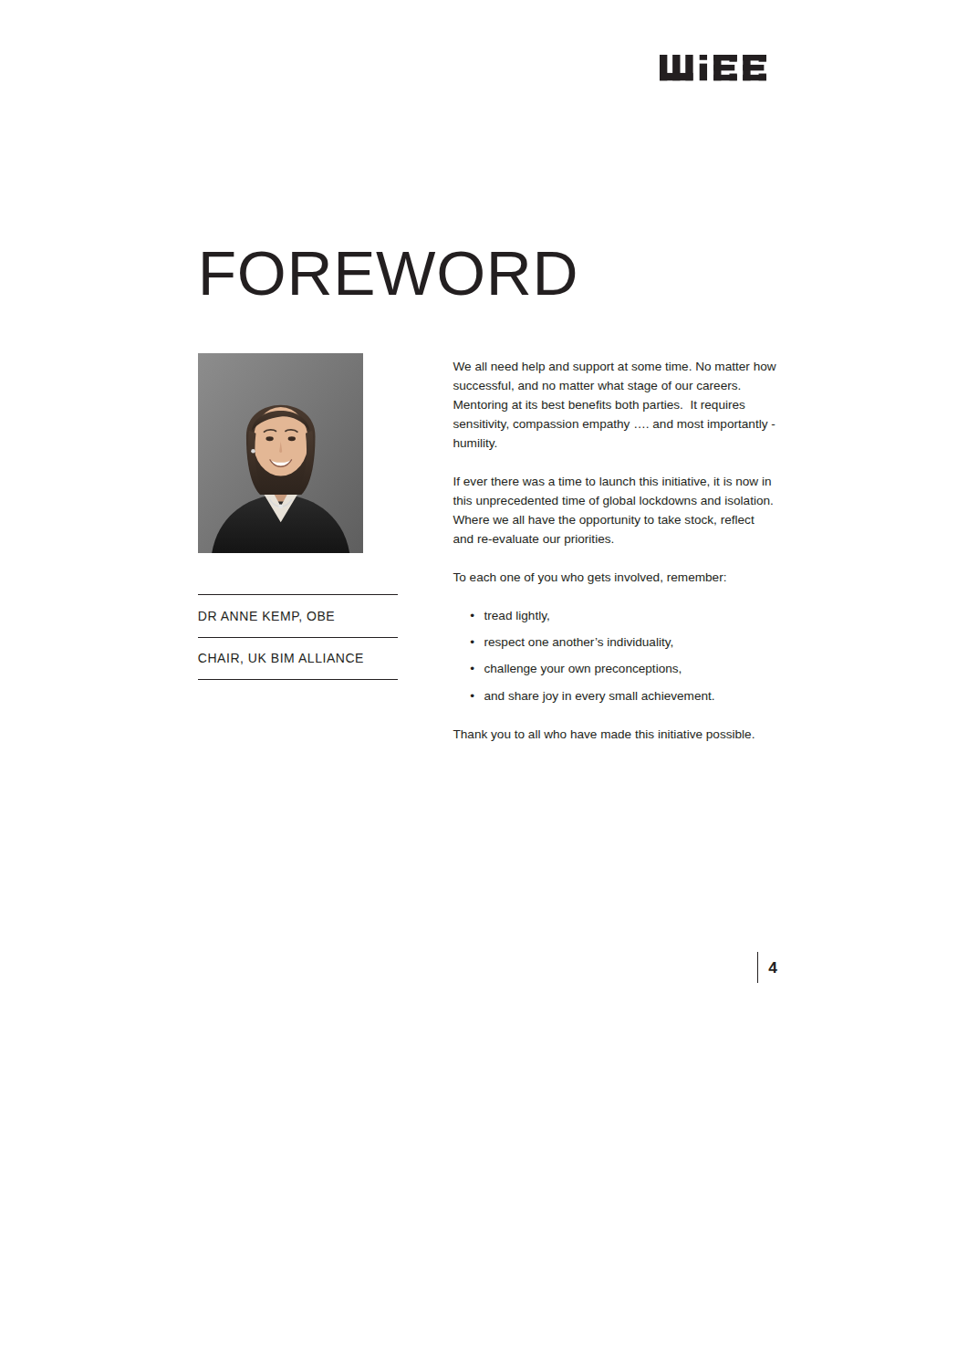FOREWORD
Dr Anne Kemp, OBE
Chair, UK BIM Alliance
We all need help and support at some time. No matter how successful, and no matter what stage of our careers. Mentoring at its best benefits both parties. It requires sensitivity, compassion empathy …. and most importantly - humility.
If ever there was a time to launch this initiative, it is now in this unprecedented time of global lockdowns and isolation. Where we all have the opportunity to take stock, reflect and re-evaluate our priorities.
To each one of you who gets involved, remember:
tread lightly,
respect one another’s individuality,
challenge your own preconceptions,
and share joy in every small achievement.
Thank you to all who have made this initiative possible.
4